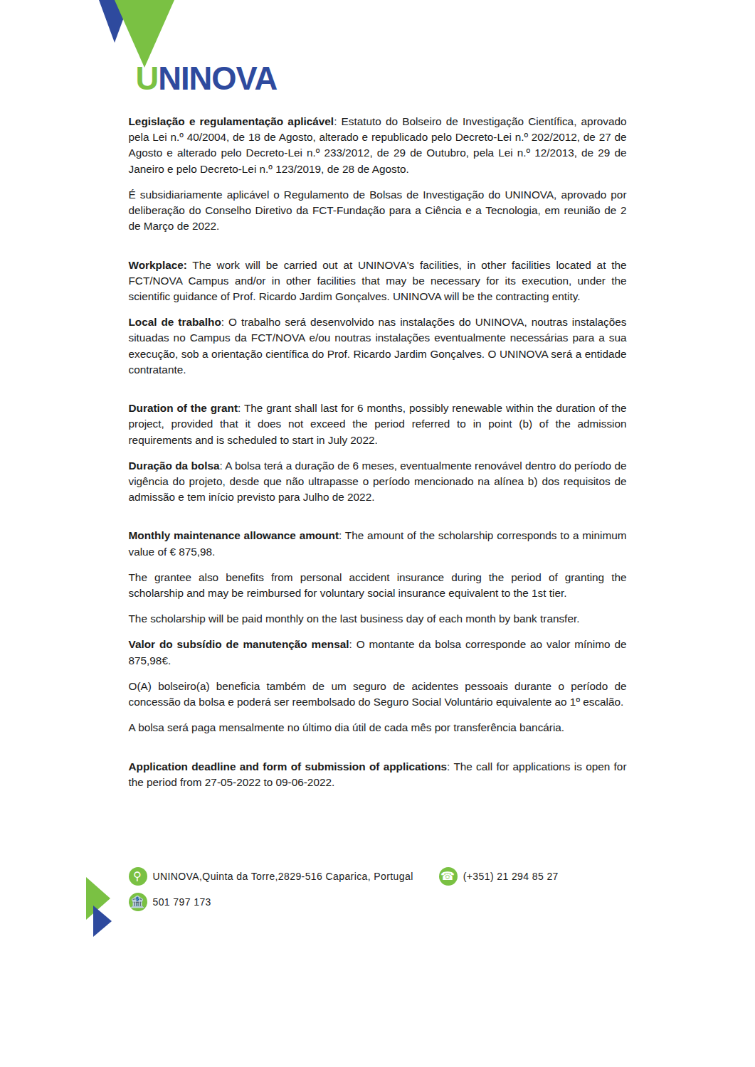UNINOVA
Legislação e regulamentação aplicável: Estatuto do Bolseiro de Investigação Científica, aprovado pela Lei n.º 40/2004, de 18 de Agosto, alterado e republicado pelo Decreto-Lei n.º 202/2012, de 27 de Agosto e alterado pelo Decreto-Lei n.º 233/2012, de 29 de Outubro, pela Lei n.º 12/2013, de 29 de Janeiro e pelo Decreto-Lei n.º 123/2019, de 28 de Agosto.
É subsidiariamente aplicável o Regulamento de Bolsas de Investigação do UNINOVA, aprovado por deliberação do Conselho Diretivo da FCT-Fundação para a Ciência e a Tecnologia, em reunião de 2 de Março de 2022.
Workplace: The work will be carried out at UNINOVA's facilities, in other facilities located at the FCT/NOVA Campus and/or in other facilities that may be necessary for its execution, under the scientific guidance of Prof. Ricardo Jardim Gonçalves. UNINOVA will be the contracting entity.
Local de trabalho: O trabalho será desenvolvido nas instalações do UNINOVA, noutras instalações situadas no Campus da FCT/NOVA e/ou noutras instalações eventualmente necessárias para a sua execução, sob a orientação científica do Prof. Ricardo Jardim Gonçalves. O UNINOVA será a entidade contratante.
Duration of the grant: The grant shall last for 6 months, possibly renewable within the duration of the project, provided that it does not exceed the period referred to in point (b) of the admission requirements and is scheduled to start in July 2022.
Duração da bolsa: A bolsa terá a duração de 6 meses, eventualmente renovável dentro do período de vigência do projeto, desde que não ultrapasse o período mencionado na alínea b) dos requisitos de admissão e tem início previsto para Julho de 2022.
Monthly maintenance allowance amount: The amount of the scholarship corresponds to a minimum value of € 875,98.
The grantee also benefits from personal accident insurance during the period of granting the scholarship and may be reimbursed for voluntary social insurance equivalent to the 1st tier.
The scholarship will be paid monthly on the last business day of each month by bank transfer.
Valor do subsídio de manutenção mensal: O montante da bolsa corresponde ao valor mínimo de 875,98€.
O(A) bolseiro(a) beneficia também de um seguro de acidentes pessoais durante o período de concessão da bolsa e poderá ser reembolsado do Seguro Social Voluntário equivalente ao 1º escalão.
A bolsa será paga mensalmente no último dia útil de cada mês por transferência bancária.
Application deadline and form of submission of applications: The call for applications is open for the period from 27-05-2022 to 09-06-2022.
⚲ UNINOVA,Quinta da Torre,2829-516 Caparica, Portugal ☎ (+351) 21 294 85 27 🏦 501 797 173